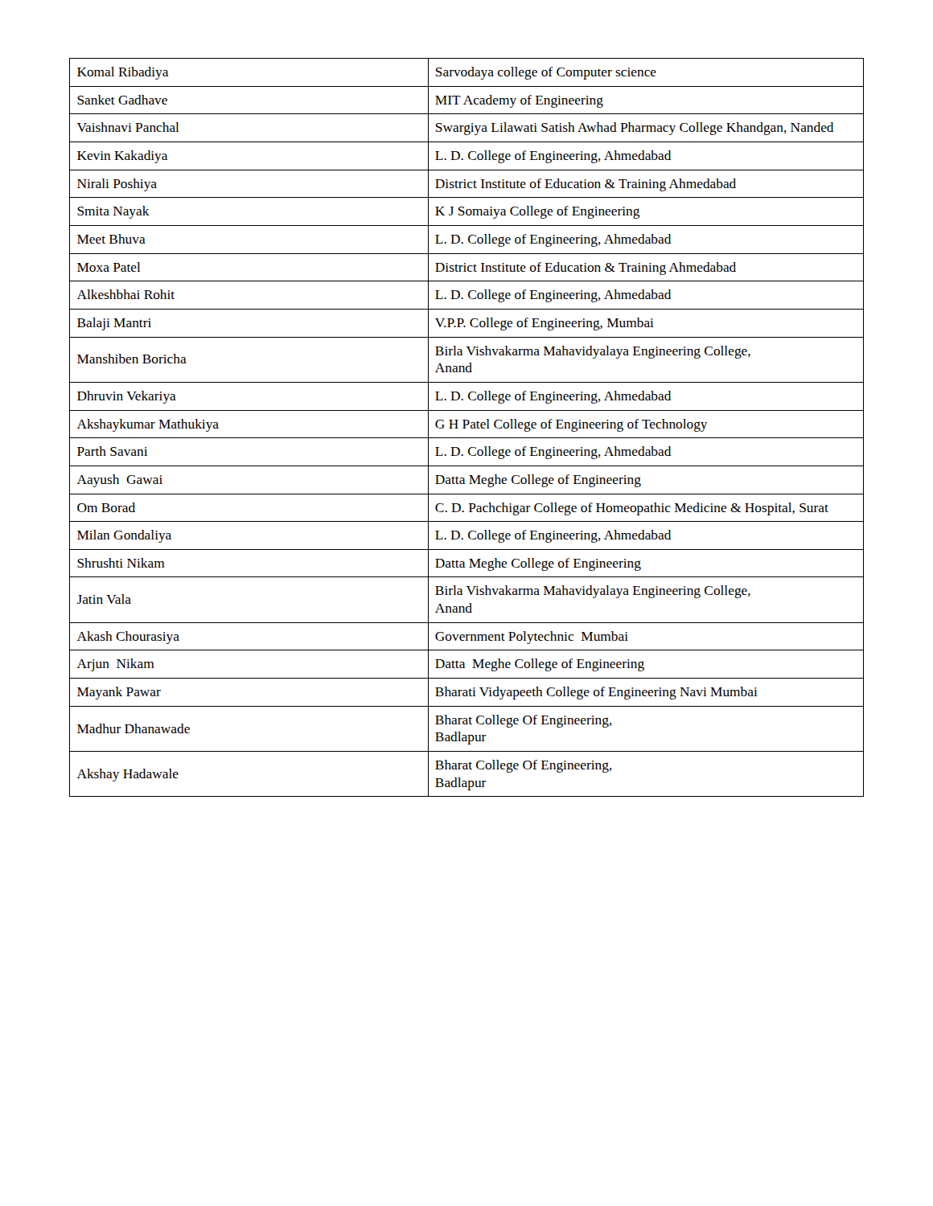| Komal Ribadiya | Sarvodaya college of Computer science |
| Sanket Gadhave | MIT Academy of Engineering |
| Vaishnavi Panchal | Swargiya Lilawati Satish Awhad Pharmacy College Khandgan, Nanded |
| Kevin Kakadiya | L. D. College of Engineering, Ahmedabad |
| Nirali Poshiya | District Institute of Education & Training Ahmedabad |
| Smita Nayak | K J Somaiya College of Engineering |
| Meet Bhuva | L. D. College of Engineering, Ahmedabad |
| Moxa Patel | District Institute of Education & Training Ahmedabad |
| Alkeshbhai Rohit | L. D. College of Engineering, Ahmedabad |
| Balaji Mantri | V.P.P. College of Engineering, Mumbai |
| Manshiben Boricha | Birla Vishvakarma Mahavidyalaya Engineering College, Anand |
| Dhruvin Vekariya | L. D. College of Engineering, Ahmedabad |
| Akshaykumar Mathukiya | G H Patel College of Engineering of Technology |
| Parth Savani | L. D. College of Engineering, Ahmedabad |
| Aayush Gawai | Datta Meghe College of Engineering |
| Om Borad | C. D. Pachchigar College of Homeopathic Medicine & Hospital, Surat |
| Milan Gondaliya | L. D. College of Engineering, Ahmedabad |
| Shrushti Nikam | Datta Meghe College of Engineering |
| Jatin Vala | Birla Vishvakarma Mahavidyalaya Engineering College, Anand |
| Akash Chourasiya | Government Polytechnic Mumbai |
| Arjun Nikam | Datta Meghe College of Engineering |
| Mayank Pawar | Bharati Vidyapeeth College of Engineering Navi Mumbai |
| Madhur Dhanawade | Bharat College Of Engineering, Badlapur |
| Akshay Hadawale | Bharat College Of Engineering, Badlapur |